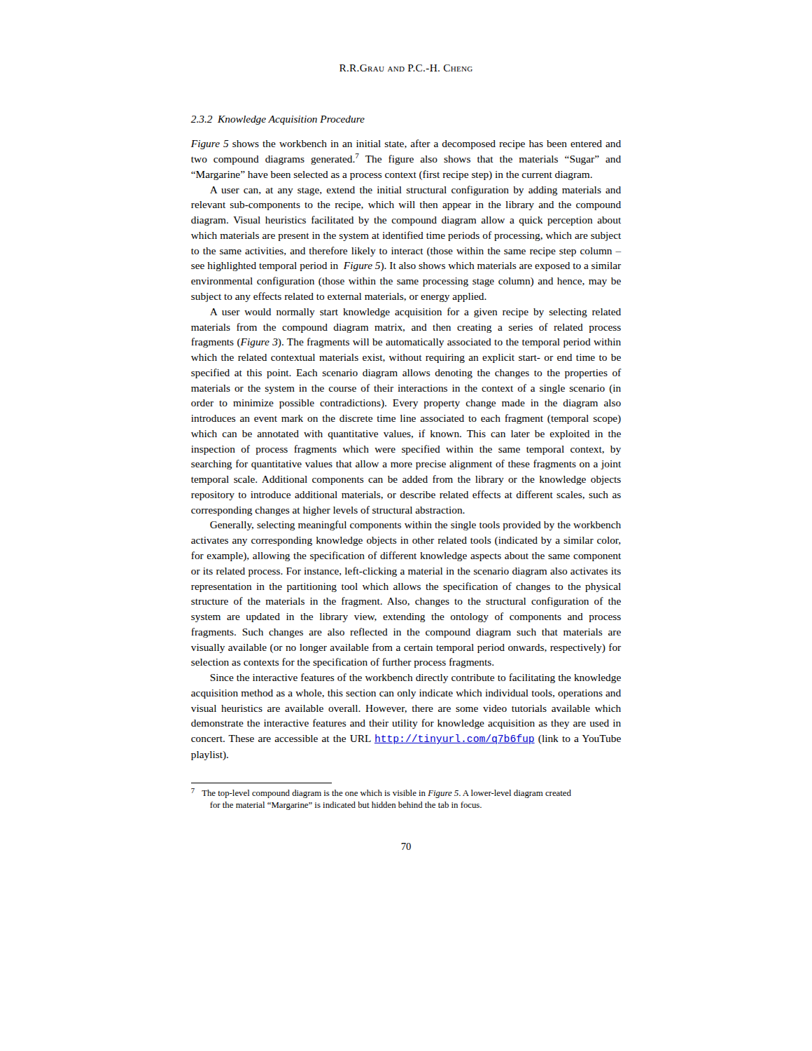R.R.Grau and P.C.-H. Cheng
2.3.2 Knowledge Acquisition Procedure
Figure 5 shows the workbench in an initial state, after a decomposed recipe has been entered and two compound diagrams generated.7 The figure also shows that the materials “Sugar” and “Margarine” have been selected as a process context (first recipe step) in the current diagram.
A user can, at any stage, extend the initial structural configuration by adding materials and relevant sub-components to the recipe, which will then appear in the library and the compound diagram. Visual heuristics facilitated by the compound diagram allow a quick perception about which materials are present in the system at identified time periods of processing, which are subject to the same activities, and therefore likely to interact (those within the same recipe step column – see highlighted temporal period in Figure 5). It also shows which materials are exposed to a similar environmental configuration (those within the same processing stage column) and hence, may be subject to any effects related to external materials, or energy applied.
A user would normally start knowledge acquisition for a given recipe by selecting related materials from the compound diagram matrix, and then creating a series of related process fragments (Figure 3). The fragments will be automatically associated to the temporal period within which the related contextual materials exist, without requiring an explicit start- or end time to be specified at this point. Each scenario diagram allows denoting the changes to the properties of materials or the system in the course of their interactions in the context of a single scenario (in order to minimize possible contradictions). Every property change made in the diagram also introduces an event mark on the discrete time line associated to each fragment (temporal scope) which can be annotated with quantitative values, if known. This can later be exploited in the inspection of process fragments which were specified within the same temporal context, by searching for quantitative values that allow a more precise alignment of these fragments on a joint temporal scale. Additional components can be added from the library or the knowledge objects repository to introduce additional materials, or describe related effects at different scales, such as corresponding changes at higher levels of structural abstraction.
Generally, selecting meaningful components within the single tools provided by the workbench activates any corresponding knowledge objects in other related tools (indicated by a similar color, for example), allowing the specification of different knowledge aspects about the same component or its related process. For instance, left-clicking a material in the scenario diagram also activates its representation in the partitioning tool which allows the specification of changes to the physical structure of the materials in the fragment. Also, changes to the structural configuration of the system are updated in the library view, extending the ontology of components and process fragments. Such changes are also reflected in the compound diagram such that materials are visually available (or no longer available from a certain temporal period onwards, respectively) for selection as contexts for the specification of further process fragments.
Since the interactive features of the workbench directly contribute to facilitating the knowledge acquisition method as a whole, this section can only indicate which individual tools, operations and visual heuristics are available overall. However, there are some video tutorials available which demonstrate the interactive features and their utility for knowledge acquisition as they are used in concert. These are accessible at the URL http://tinyurl.com/q7b6fup (link to a YouTube playlist).
7 The top-level compound diagram is the one which is visible in Figure 5. A lower-level diagram created for the material “Margarine” is indicated but hidden behind the tab in focus.
70